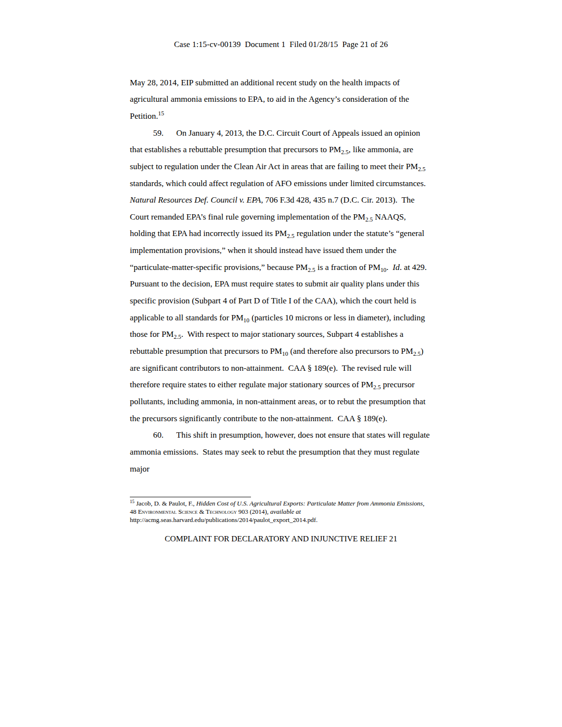Case 1:15-cv-00139 Document 1 Filed 01/28/15 Page 21 of 26
May 28, 2014, EIP submitted an additional recent study on the health impacts of agricultural ammonia emissions to EPA, to aid in the Agency’s consideration of the Petition.15
59. On January 4, 2013, the D.C. Circuit Court of Appeals issued an opinion that establishes a rebuttable presumption that precursors to PM2.5, like ammonia, are subject to regulation under the Clean Air Act in areas that are failing to meet their PM2.5 standards, which could affect regulation of AFO emissions under limited circumstances. Natural Resources Def. Council v. EPA, 706 F.3d 428, 435 n.7 (D.C. Cir. 2013). The Court remanded EPA’s final rule governing implementation of the PM2.5 NAAQS, holding that EPA had incorrectly issued its PM2.5 regulation under the statute’s “general implementation provisions,” when it should instead have issued them under the “particulate-matter-specific provisions,” because PM2.5 is a fraction of PM10. Id. at 429. Pursuant to the decision, EPA must require states to submit air quality plans under this specific provision (Subpart 4 of Part D of Title I of the CAA), which the court held is applicable to all standards for PM10 (particles 10 microns or less in diameter), including those for PM2.5. With respect to major stationary sources, Subpart 4 establishes a rebuttable presumption that precursors to PM10 (and therefore also precursors to PM2.5) are significant contributors to non-attainment. CAA § 189(e). The revised rule will therefore require states to either regulate major stationary sources of PM2.5 precursor pollutants, including ammonia, in non-attainment areas, or to rebut the presumption that the precursors significantly contribute to the non-attainment. CAA § 189(e).
60. This shift in presumption, however, does not ensure that states will regulate ammonia emissions. States may seek to rebut the presumption that they must regulate major
15 Jacob, D. & Paulot, F., Hidden Cost of U.S. Agricultural Exports: Particulate Matter from Ammonia Emissions, 48 Environmental Science & Technology 903 (2014), available at
http://acmg.seas.harvard.edu/publications/2014/paulot_export_2014.pdf.
COMPLAINT FOR DECLARATORY AND INJUNCTIVE RELIEF 21